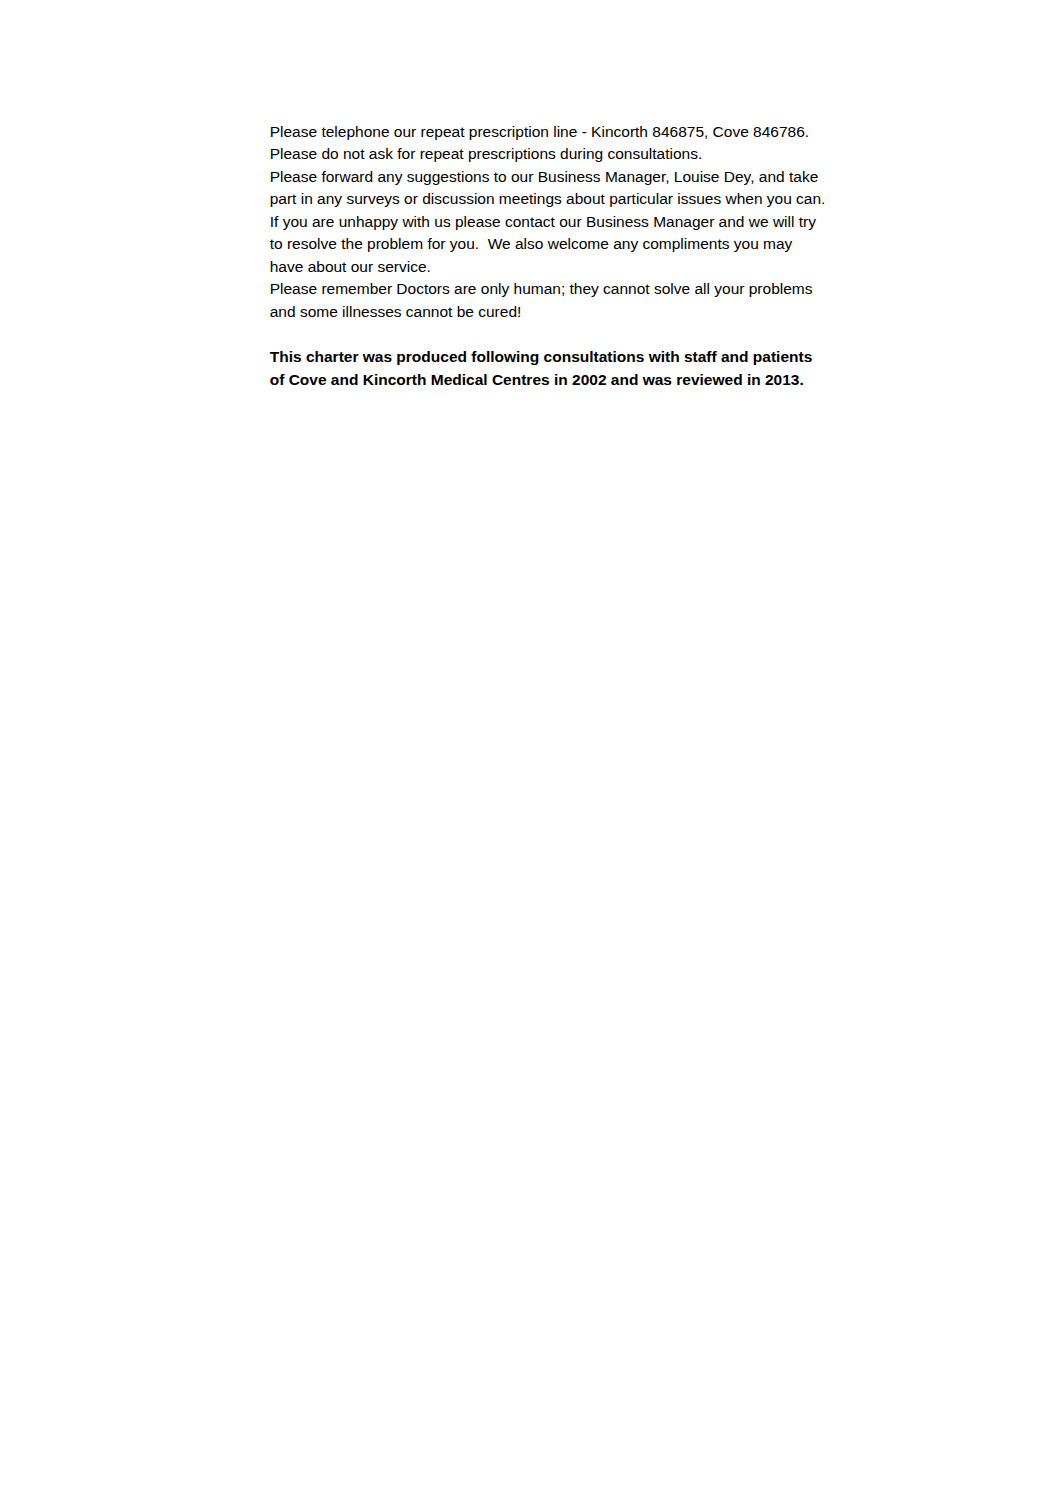Please telephone our repeat prescription line - Kincorth 846875, Cove 846786.
Please do not ask for repeat prescriptions during consultations.
Please forward any suggestions to our Business Manager, Louise Dey, and take part in any surveys or discussion meetings about particular issues when you can.
If you are unhappy with us please contact our Business Manager and we will try to resolve the problem for you. We also welcome any compliments you may have about our service.
Please remember Doctors are only human; they cannot solve all your problems and some illnesses cannot be cured!
This charter was produced following consultations with staff and patients of Cove and Kincorth Medical Centres in 2002 and was reviewed in 2013.